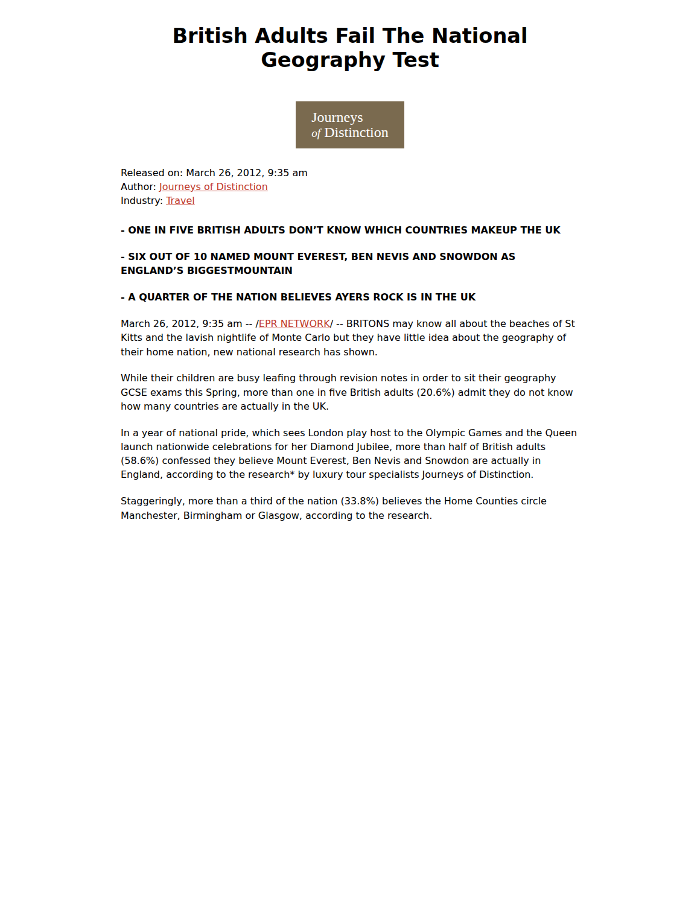British Adults Fail The National Geography Test
Journeys of Distinction
Released on: March 26, 2012, 9:35 am
Author: Journeys of Distinction
Industry: Travel
- ONE IN FIVE BRITISH ADULTS DON’T KNOW WHICH COUNTRIES MAKEUP THE UK
- SIX OUT OF 10 NAMED MOUNT EVEREST, BEN NEVIS AND SNOWDON AS ENGLAND’S BIGGESTMOUNTAIN
- A QUARTER OF THE NATION BELIEVES AYERS ROCK IS IN THE UK
March 26, 2012, 9:35 am -- /EPR NETWORK/ -- BRITONS may know all about the beaches of St Kitts and the lavish nightlife of Monte Carlo but they have little idea about the geography of their home nation, new national research has shown.
While their children are busy leafing through revision notes in order to sit their geography GCSE exams this Spring, more than one in five British adults (20.6%) admit they do not know how many countries are actually in the UK.
In a year of national pride, which sees London play host to the Olympic Games and the Queen launch nationwide celebrations for her Diamond Jubilee, more than half of British adults (58.6%) confessed they believe Mount Everest, Ben Nevis and Snowdon are actually in England, according to the research* by luxury tour specialists Journeys of Distinction.
Staggeringly, more than a third of the nation (33.8%) believes the Home Counties circle Manchester, Birmingham or Glasgow, according to the research.